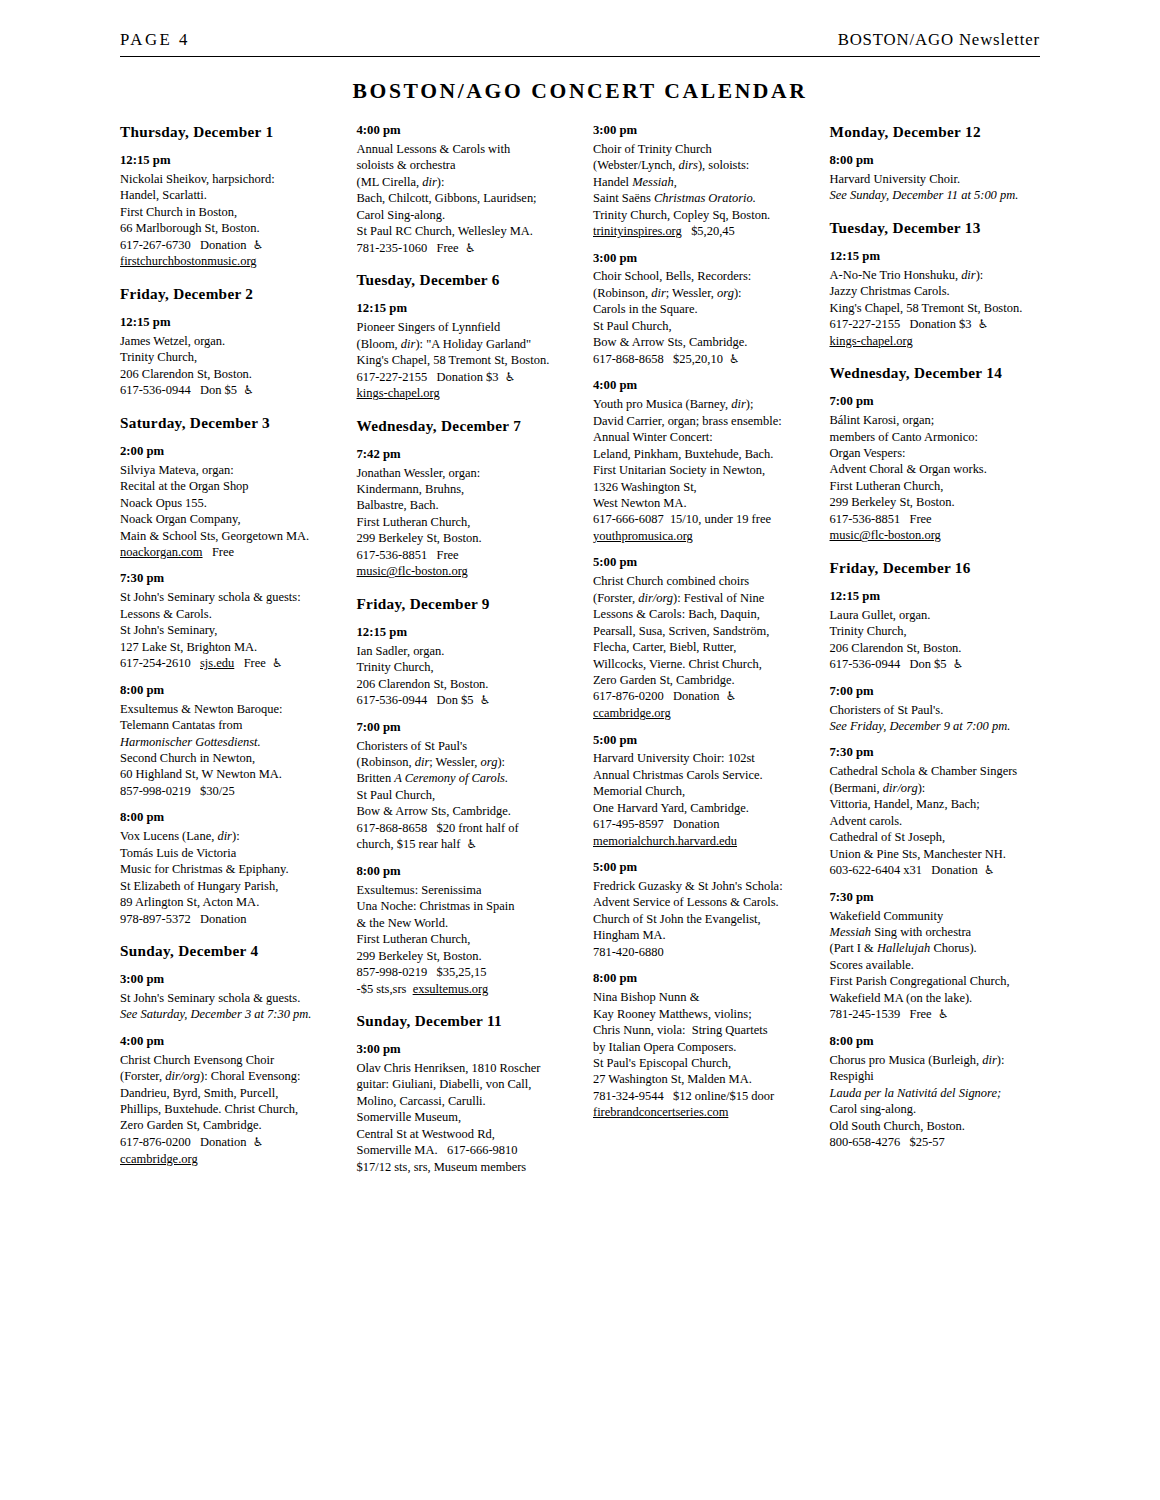PAGE 4
BOSTON/AGO Newsletter
BOSTON/AGO CONCERT CALENDAR
Thursday, December 1
12:15 pm
Nickolai Sheikov, harpsichord:
Handel, Scarlatti.
First Church in Boston,
66 Marlborough St, Boston.
617-267-6730 Donation ♿
firstchurchbostonmusic.org
Friday, December 2
12:15 pm
James Wetzel, organ.
Trinity Church,
206 Clarendon St, Boston.
617-536-0944 Don $5 ♿
Saturday, December 3
2:00 pm
Silviya Mateva, organ:
Recital at the Organ Shop
Noack Opus 155.
Noack Organ Company,
Main & School Sts, Georgetown MA.
noackorgan.com Free
7:30 pm
St John's Seminary schola & guests:
Lessons & Carols.
St John's Seminary,
127 Lake St, Brighton MA.
617-254-2610 sjs.edu Free ♿
8:00 pm
Exsultemus & Newton Baroque:
Telemann Cantatas from
Harmonischer Gottesdienst.
Second Church in Newton,
60 Highland St, W Newton MA.
857-998-0219 $30/25
8:00 pm
Vox Lucens (Lane, dir):
Tomás Luis de Victoria
Music for Christmas & Epiphany.
St Elizabeth of Hungary Parish,
89 Arlington St, Acton MA.
978-897-5372 Donation
Sunday, December 4
3:00 pm
St John's Seminary schola & guests.
See Saturday, December 3 at 7:30 pm.
4:00 pm
Christ Church Evensong Choir
(Forster, dir/org): Choral Evensong:
Dandrieu, Byrd, Smith, Purcell,
Phillips, Buxtehude. Christ Church,
Zero Garden St, Cambridge.
617-876-0200 Donation ♿
ccambridge.org
4:00 pm
Annual Lessons & Carols with
soloists & orchestra
(ML Cirella, dir):
Bach, Chilcott, Gibbons, Lauridsen;
Carol Sing-along.
St Paul RC Church, Wellesley MA.
781-235-1060 Free ♿
Tuesday, December 6
12:15 pm
Pioneer Singers of Lynnfield
(Bloom, dir): "A Holiday Garland"
King's Chapel, 58 Tremont St, Boston.
617-227-2155 Donation $3 ♿
kings-chapel.org
Wednesday, December 7
7:42 pm
Jonathan Wessler, organ:
Kindermann, Bruhns,
Balbastre, Bach.
First Lutheran Church,
299 Berkeley St, Boston.
617-536-8851 Free
music@flc-boston.org
Friday, December 9
12:15 pm
Ian Sadler, organ.
Trinity Church,
206 Clarendon St, Boston.
617-536-0944 Don $5 ♿
7:00 pm
Choristers of St Paul's
(Robinson, dir; Wessler, org):
Britten A Ceremony of Carols.
St Paul Church,
Bow & Arrow Sts, Cambridge.
617-868-8658 $20 front half of
church, $15 rear half ♿
8:00 pm
Exsultemus: Serenissima
Una Noche: Christmas in Spain
& the New World.
First Lutheran Church,
299 Berkeley St, Boston.
857-998-0219 $35,25,15
-$5 sts,srs exsultemus.org
Sunday, December 11
3:00 pm
Olav Chris Henriksen, 1810 Roscher
guitar: Giuliani, Diabelli, von Call,
Molino, Carcassi, Carulli.
Somerville Museum,
Central St at Westwood Rd,
Somerville MA. 617-666-9810
$17/12 sts, srs, Museum members
3:00 pm
Choir of Trinity Church
(Webster/Lynch, dirs), soloists:
Handel Messiah,
Saint Saëns Christmas Oratorio.
Trinity Church, Copley Sq, Boston.
trinityinspires.org $5,20,45
3:00 pm
Choir School, Bells, Recorders:
(Robinson, dir; Wessler, org):
Carols in the Square.
St Paul Church,
Bow & Arrow Sts, Cambridge.
617-868-8658 $25,20,10 ♿
4:00 pm
Youth pro Musica (Barney, dir);
David Carrier, organ; brass ensemble:
Annual Winter Concert:
Leland, Pinkham, Buxtehude, Bach.
First Unitarian Society in Newton,
1326 Washington St,
West Newton MA.
617-666-6087 15/10, under 19 free
youthpromusica.org
5:00 pm
Christ Church combined choirs
(Forster, dir/org): Festival of Nine
Lessons & Carols: Bach, Daquin,
Pearsall, Susa, Scriven, Sandström,
Flecha, Carter, Biebl, Rutter,
Willcocks, Vierne. Christ Church,
Zero Garden St, Cambridge.
617-876-0200 Donation ♿
ccambridge.org
5:00 pm
Harvard University Choir: 102st
Annual Christmas Carols Service.
Memorial Church,
One Harvard Yard, Cambridge.
617-495-8597 Donation
memorialchurch.harvard.edu
5:00 pm
Fredrick Guzasky & St John's Schola:
Advent Service of Lessons & Carols.
Church of St John the Evangelist,
Hingham MA.
781-420-6880
8:00 pm
Nina Bishop Nunn &
Kay Rooney Matthews, violins;
Chris Nunn, viola: String Quartets
by Italian Opera Composers.
St Paul's Episcopal Church,
27 Washington St, Malden MA.
781-324-9544 $12 online/$15 door
firebrandconcertseries.com
Monday, December 12
8:00 pm
Harvard University Choir.
See Sunday, December 11 at 5:00 pm.
Tuesday, December 13
12:15 pm
A-No-Ne Trio Honshuku, dir):
Jazzy Christmas Carols.
King's Chapel, 58 Tremont St, Boston.
617-227-2155 Donation $3 ♿
kings-chapel.org
Wednesday, December 14
7:00 pm
Bálint Karosi, organ;
members of Canto Armonico:
Organ Vespers:
Advent Choral & Organ works.
First Lutheran Church,
299 Berkeley St, Boston.
617-536-8851 Free
music@flc-boston.org
Friday, December 16
12:15 pm
Laura Gullet, organ.
Trinity Church,
206 Clarendon St, Boston.
617-536-0944 Don $5 ♿
7:00 pm
Choristers of St Paul's.
See Friday, December 9 at 7:00 pm.
7:30 pm
Cathedral Schola & Chamber Singers
(Bermani, dir/org):
Vittoria, Handel, Manz, Bach;
Advent carols.
Cathedral of St Joseph,
Union & Pine Sts, Manchester NH.
603-622-6404 x31 Donation ♿
7:30 pm
Wakefield Community
Messiah Sing with orchestra
(Part I & Hallelujah Chorus).
Scores available.
First Parish Congregational Church,
Wakefield MA (on the lake).
781-245-1539 Free ♿
8:00 pm
Chorus pro Musica (Burleigh, dir):
Respighi
Lauda per la Nativitá del Signore;
Carol sing-along.
Old South Church, Boston.
800-658-4276 $25-57